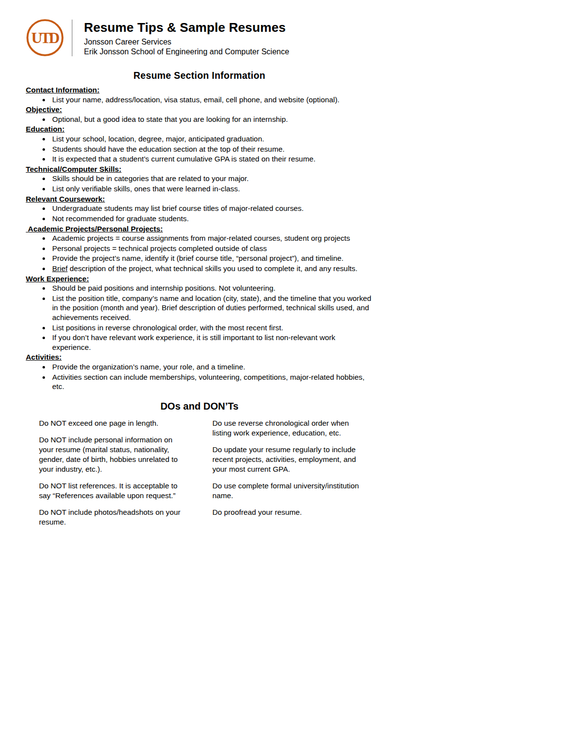U T D
Resume Tips & Sample Resumes
Jonsson Career Services
Erik Jonsson School of Engineering and Computer Science
Resume Section Information
Contact Information:
List your name, address/location, visa status, email, cell phone, and website (optional).
Objective:
Optional, but a good idea to state that you are looking for an internship.
Education:
List your school, location, degree, major, anticipated graduation.
Students should have the education section at the top of their resume.
It is expected that a student’s current cumulative GPA is stated on their resume.
Technical/Computer Skills:
Skills should be in categories that are related to your major.
List only verifiable skills, ones that were learned in-class.
Relevant Coursework:
Undergraduate students may list brief course titles of major-related courses.
Not recommended for graduate students.
Academic Projects/Personal Projects:
Academic projects = course assignments from major-related courses, student org projects
Personal projects = technical projects completed outside of class
Provide the project’s name, identify it (brief course title, “personal project”), and timeline.
Brief description of the project, what technical skills you used to complete it, and any results.
Work Experience:
Should be paid positions and internship positions. Not volunteering.
List the position title, company’s name and location (city, state), and the timeline that you worked in the position (month and year). Brief description of duties performed, technical skills used, and achievements received.
List positions in reverse chronological order, with the most recent first.
If you don’t have relevant work experience, it is still important to list non-relevant work experience.
Activities:
Provide the organization’s name, your role, and a timeline.
Activities section can include memberships, volunteering, competitions, major-related hobbies, etc.
DOs and DON’Ts
Do NOT exceed one page in length.
Do NOT include personal information on your resume (marital status, nationality, gender, date of birth, hobbies unrelated to your industry, etc.).
Do NOT list references. It is acceptable to say “References available upon request.”
Do NOT include photos/headshots on your resume.
Do use reverse chronological order when listing work experience, education, etc.
Do update your resume regularly to include recent projects, activities, employment, and your most current GPA.
Do use complete formal university/institution name.
Do proofread your resume.